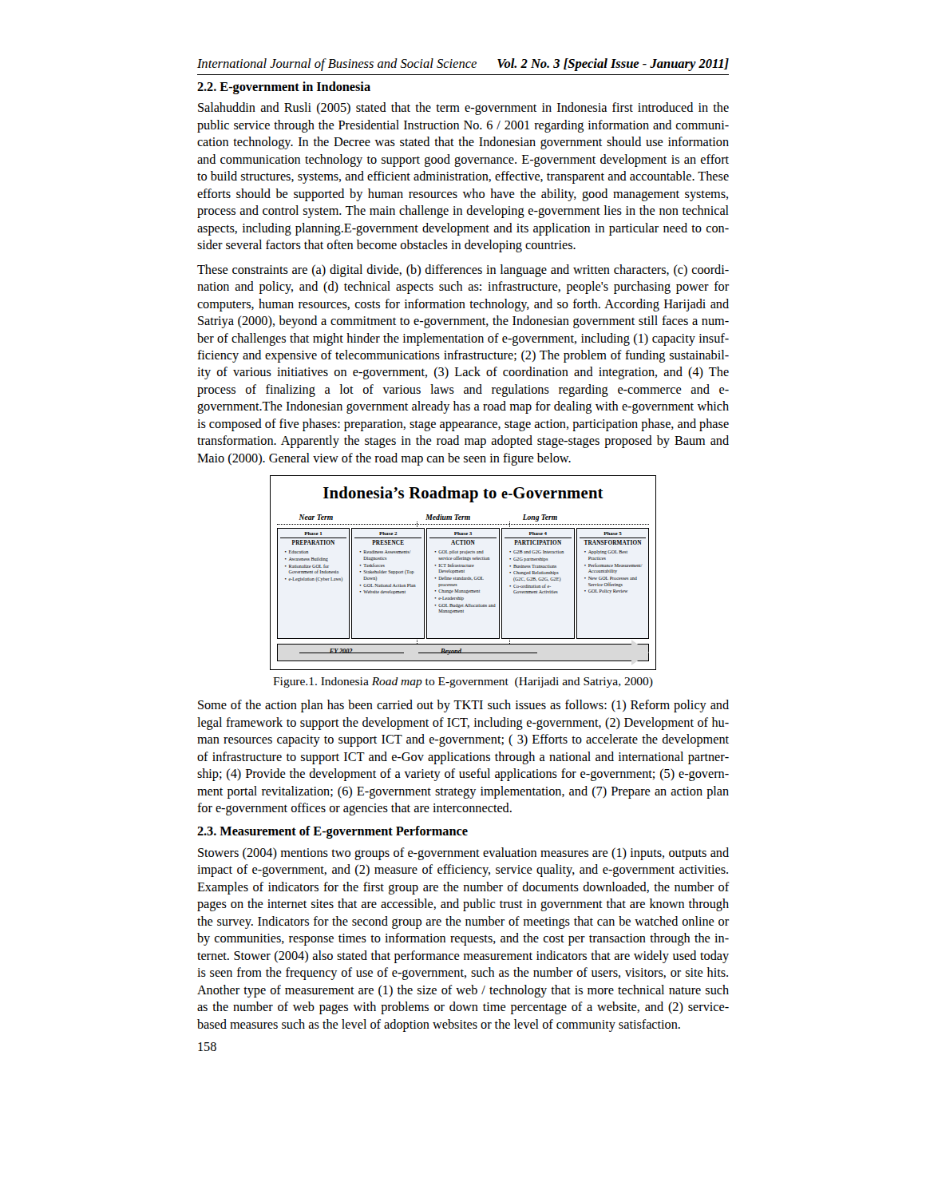International Journal of Business and Social Science Vol. 2 No. 3 [Special Issue - January 2011]
2.2. E-government in Indonesia
Salahuddin and Rusli (2005) stated that the term e-government in Indonesia first introduced in the public service through the Presidential Instruction No. 6 / 2001 regarding information and communication technology. In the Decree was stated that the Indonesian government should use information and communication technology to support good governance. E-government development is an effort to build structures, systems, and efficient administration, effective, transparent and accountable. These efforts should be supported by human resources who have the ability, good management systems, process and control system. The main challenge in developing e-government lies in the non technical aspects, including planning.E-government development and its application in particular need to consider several factors that often become obstacles in developing countries.
These constraints are (a) digital divide, (b) differences in language and written characters, (c) coordination and policy, and (d) technical aspects such as: infrastructure, people's purchasing power for computers, human resources, costs for information technology, and so forth. According Harijadi and Satriya (2000), beyond a commitment to e-government, the Indonesian government still faces a number of challenges that might hinder the implementation of e-government, including (1) capacity insufficiency and expensive of telecommunications infrastructure; (2) The problem of funding sustainability of various initiatives on e-government, (3) Lack of coordination and integration, and (4) The process of finalizing a lot of various laws and regulations regarding e-commerce and e-government.The Indonesian government already has a road map for dealing with e-government which is composed of five phases: preparation, stage appearance, stage action, participation phase, and phase transformation. Apparently the stages in the road map adopted stage-stages proposed by Baum and Maio (2000). General view of the road map can be seen in figure below.
Indonesia’s Roadmap to e-Government
Near Term Medium Term Long Term
Phase 1
PREPARATION
Education
Awareness Building
Rationalize GOL for Government of Indonesia
e-Legislation (Cyber Laws)
Phase 2
PRESENCE
Readiness Assessments/ Diagnostics
Taskforces
Stakeholder Support (Top Down)
GOL National Action Plan
Website development
Phase 3
ACTION
GOL pilot projects and service offerings selection
ICT Infrastructure Development
Define standards, GOL processes
Change Management
e-Leadership
GOL Budget Allocations and Management
Phase 4
PARTICIPATION
G2B and G2G Interaction
G2G partnerships
Business Transactions
Changed Relationships (G2C, G2B, G2G, G2E)
Co-ordination of e-Government Activities
Phase 5
TRANSFORMATION
Applying GOL Best Practices
Performance Measurement/ Accountability
New GOL Processes and Service Offerings
GOL Policy Review
FY 2002 Beyond
Figure.1. Indonesia Road map to E-government (Harijadi and Satriya, 2000)
Some of the action plan has been carried out by TKTI such issues as follows: (1) Reform policy and legal framework to support the development of ICT, including e-government, (2) Development of human resources capacity to support ICT and e-government; ( 3) Efforts to accelerate the development of infrastructure to support ICT and e-Gov applications through a national and international partnership; (4) Provide the development of a variety of useful applications for e-government; (5) e-government portal revitalization; (6) E-government strategy implementation, and (7) Prepare an action plan for e-government offices or agencies that are interconnected.
2.3. Measurement of E-government Performance
Stowers (2004) mentions two groups of e-government evaluation measures are (1) inputs, outputs and impact of e-government, and (2) measure of efficiency, service quality, and e-government activities. Examples of indicators for the first group are the number of documents downloaded, the number of pages on the internet sites that are accessible, and public trust in government that are known through the survey. Indicators for the second group are the number of meetings that can be watched online or by communities, response times to information requests, and the cost per transaction through the internet. Stower (2004) also stated that performance measurement indicators that are widely used today is seen from the frequency of use of e-government, such as the number of users, visitors, or site hits. Another type of measurement are (1) the size of web / technology that is more technical nature such as the number of web pages with problems or down time percentage of a website, and (2) service-based measures such as the level of adoption websites or the level of community satisfaction.
158